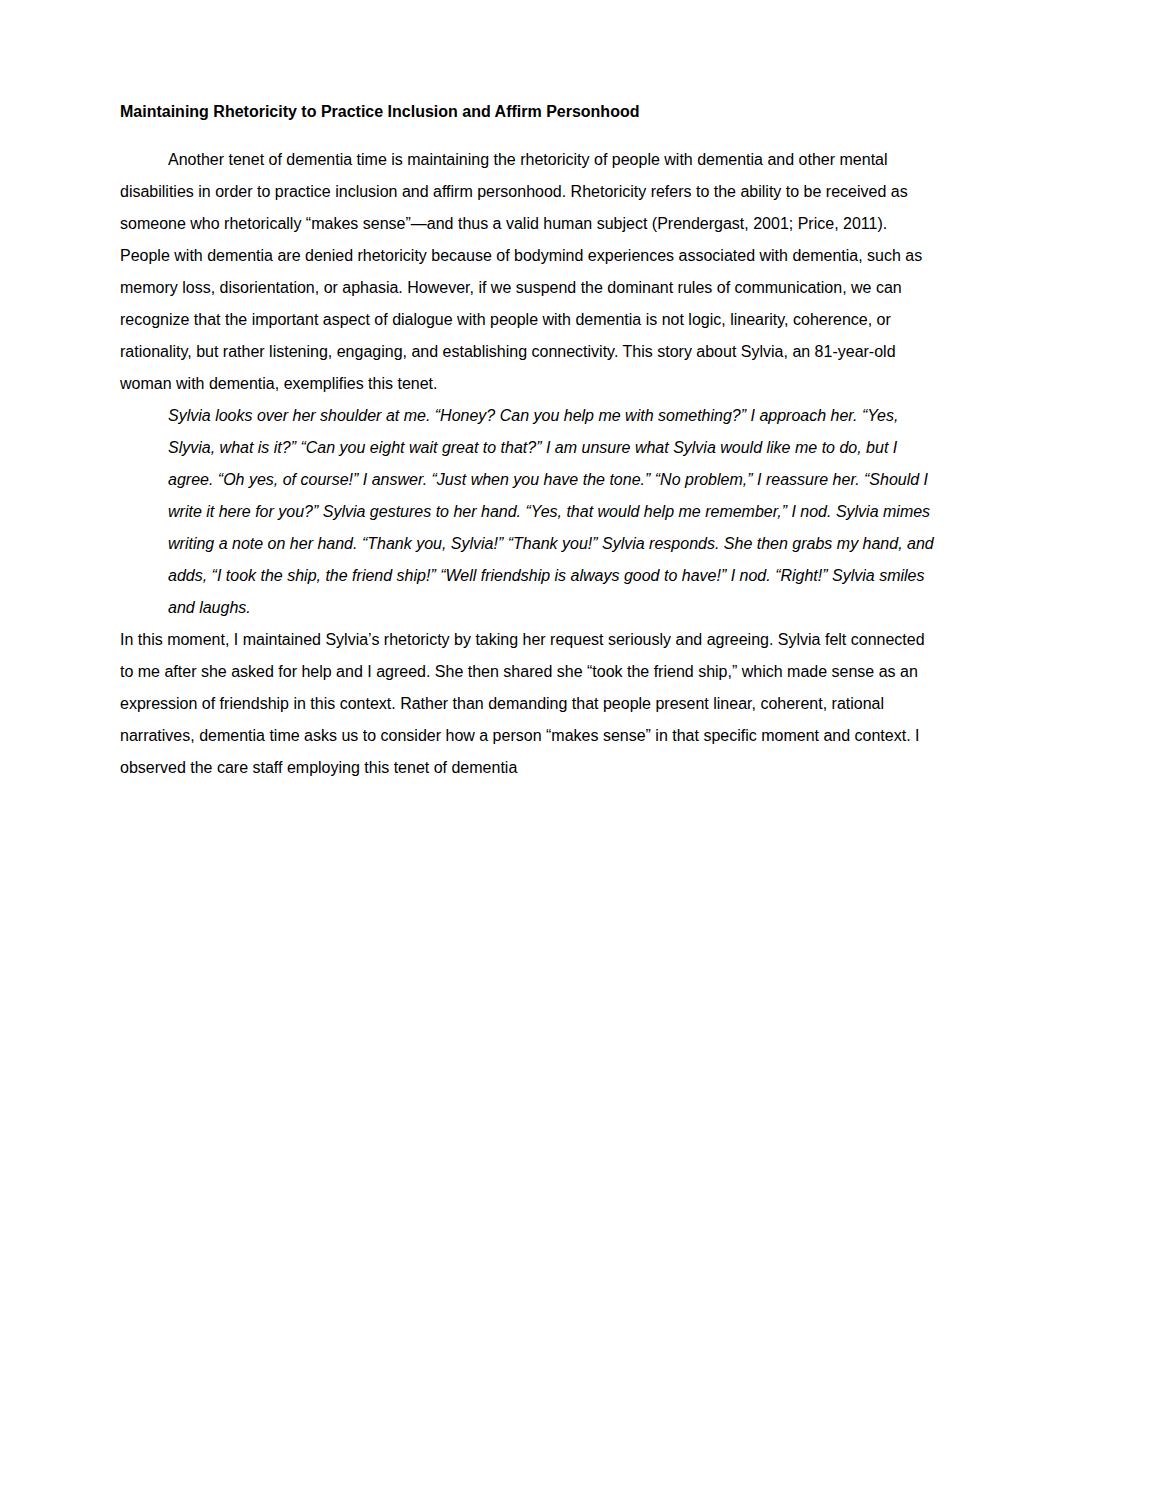Maintaining Rhetoricity to Practice Inclusion and Affirm Personhood
Another tenet of dementia time is maintaining the rhetoricity of people with dementia and other mental disabilities in order to practice inclusion and affirm personhood. Rhetoricity refers to the ability to be received as someone who rhetorically “makes sense”—and thus a valid human subject (Prendergast, 2001; Price, 2011). People with dementia are denied rhetoricity because of bodymind experiences associated with dementia, such as memory loss, disorientation, or aphasia. However, if we suspend the dominant rules of communication, we can recognize that the important aspect of dialogue with people with dementia is not logic, linearity, coherence, or rationality, but rather listening, engaging, and establishing connectivity. This story about Sylvia, an 81-year-old woman with dementia, exemplifies this tenet.
Sylvia looks over her shoulder at me. “Honey? Can you help me with something?” I approach her. “Yes, Slyvia, what is it?” “Can you eight wait great to that?” I am unsure what Sylvia would like me to do, but I agree. “Oh yes, of course!” I answer. “Just when you have the tone.” “No problem,” I reassure her. “Should I write it here for you?” Sylvia gestures to her hand. “Yes, that would help me remember,” I nod. Sylvia mimes writing a note on her hand. “Thank you, Sylvia!” “Thank you!” Sylvia responds. She then grabs my hand, and adds, “I took the ship, the friend ship!” “Well friendship is always good to have!” I nod. “Right!” Sylvia smiles and laughs.
In this moment, I maintained Sylvia’s rhetoricty by taking her request seriously and agreeing. Sylvia felt connected to me after she asked for help and I agreed. She then shared she “took the friend ship,” which made sense as an expression of friendship in this context. Rather than demanding that people present linear, coherent, rational narratives, dementia time asks us to consider how a person “makes sense” in that specific moment and context. I observed the care staff employing this tenet of dementia